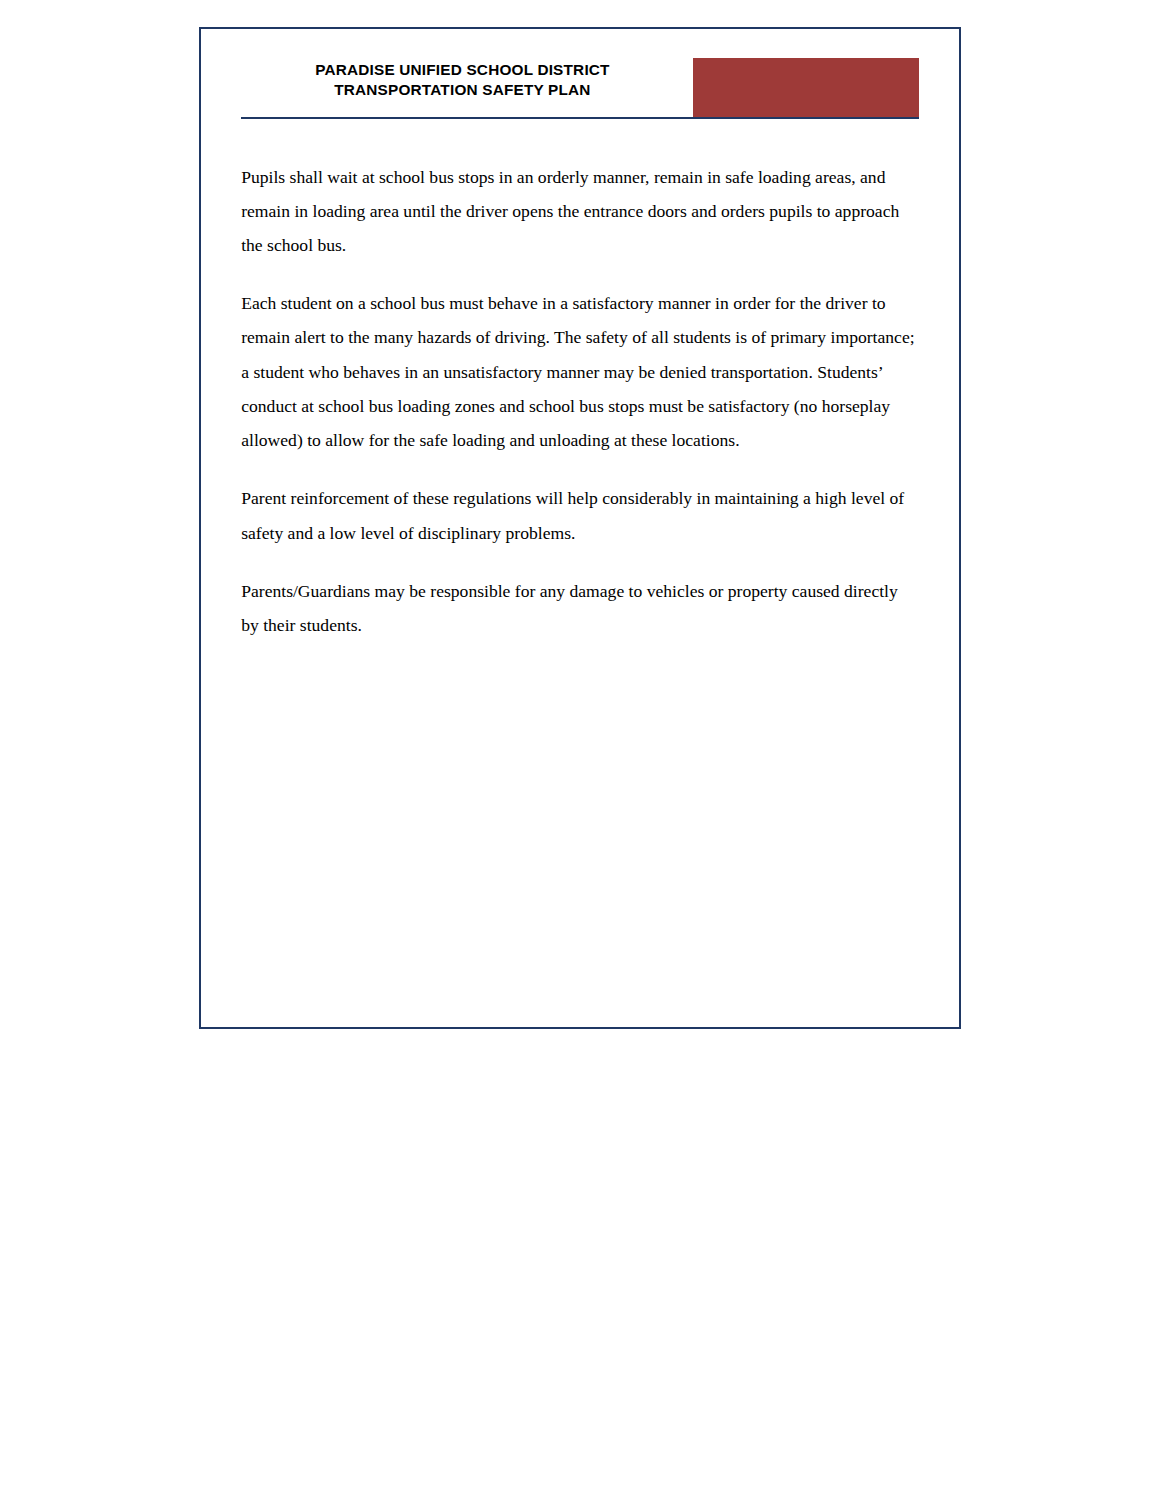PARADISE UNIFIED SCHOOL DISTRICT TRANSPORTATION SAFETY PLAN
Pupils shall wait at school bus stops in an orderly manner, remain in safe loading areas, and remain in loading area until the driver opens the entrance doors and orders pupils to approach the school bus.
Each student on a school bus must behave in a satisfactory manner in order for the driver to remain alert to the many hazards of driving. The safety of all students is of primary importance; a student who behaves in an unsatisfactory manner may be denied transportation. Students’ conduct at school bus loading zones and school bus stops must be satisfactory (no horseplay allowed) to allow for the safe loading and unloading at these locations.
Parent reinforcement of these regulations will help considerably in maintaining a high level of safety and a low level of disciplinary problems.
Parents/Guardians may be responsible for any damage to vehicles or property caused directly by their students.